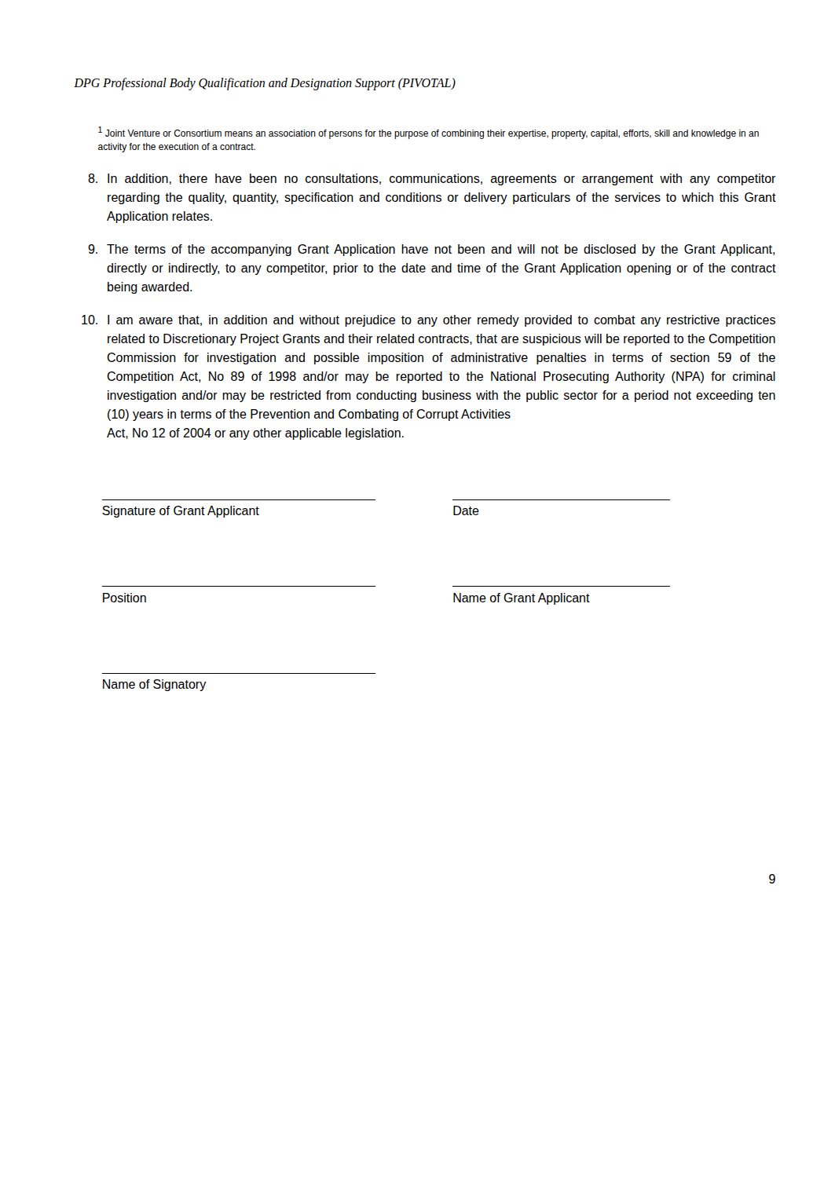DPG Professional Body Qualification and Designation Support (PIVOTAL)
1 Joint Venture or Consortium means an association of persons for the purpose of combining their expertise, property, capital, efforts, skill and knowledge in an activity for the execution of a contract.
In addition, there have been no consultations, communications, agreements or arrangement with any competitor regarding the quality, quantity, specification and conditions or delivery particulars of the services to which this Grant Application relates.
The terms of the accompanying Grant Application have not been and will not be disclosed by the Grant Applicant, directly or indirectly, to any competitor, prior to the date and time of the Grant Application opening or of the contract being awarded.
I am aware that, in addition and without prejudice to any other remedy provided to combat any restrictive practices related to Discretionary Project Grants and their related contracts, that are suspicious will be reported to the Competition Commission for investigation and possible imposition of administrative penalties in terms of section 59 of the Competition Act, No 89 of 1998 and/or may be reported to the National Prosecuting Authority (NPA) for criminal investigation and/or may be restricted from conducting business with the public sector for a period not exceeding ten (10) years in terms of the Prevention and Combating of Corrupt Activities
Act, No 12 of 2004 or any other applicable legislation.
| Signature of Grant Applicant | Date |
| Position | Name of Grant Applicant |
| Name of Signatory | |
9